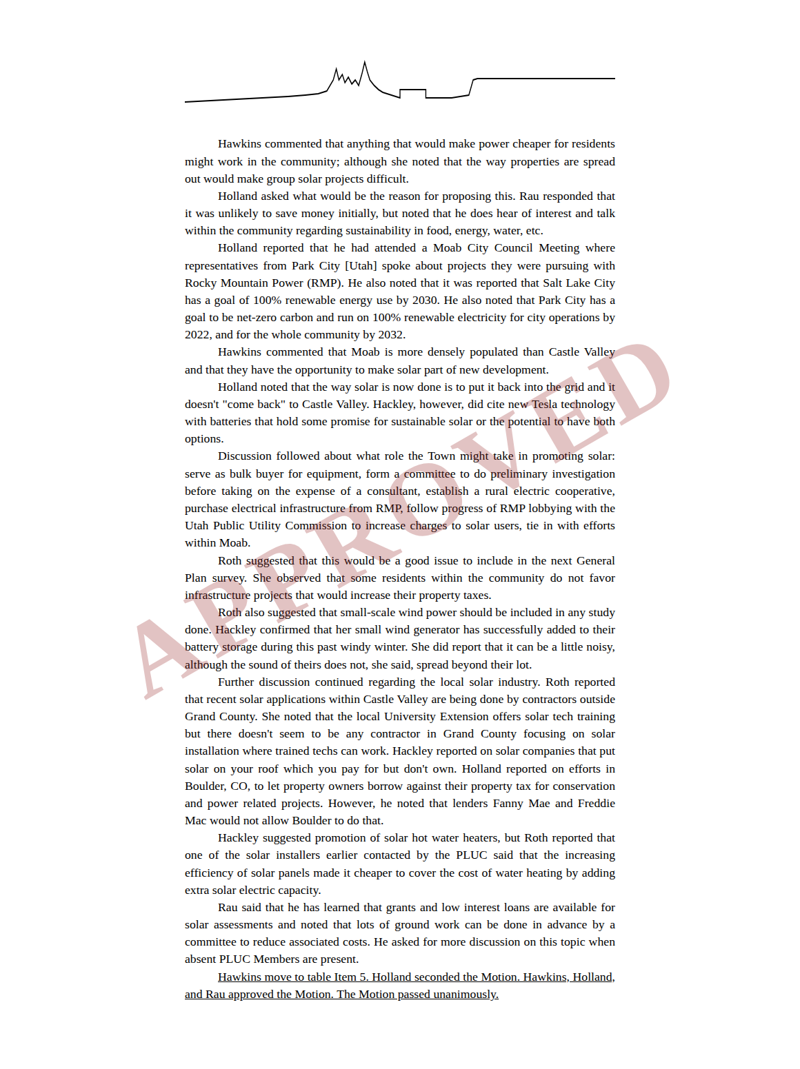APPROVED
Hawkins commented that anything that would make power cheaper for residents might work in the community; although she noted that the way properties are spread out would make group solar projects difficult.
Holland asked what would be the reason for proposing this. Rau responded that it was unlikely to save money initially, but noted that he does hear of interest and talk within the community regarding sustainability in food, energy, water, etc.
Holland reported that he had attended a Moab City Council Meeting where representatives from Park City [Utah] spoke about projects they were pursuing with Rocky Mountain Power (RMP). He also noted that it was reported that Salt Lake City has a goal of 100% renewable energy use by 2030. He also noted that Park City has a goal to be net-zero carbon and run on 100% renewable electricity for city operations by 2022, and for the whole community by 2032.
Hawkins commented that Moab is more densely populated than Castle Valley and that they have the opportunity to make solar part of new development.
Holland noted that the way solar is now done is to put it back into the grid and it doesn't "come back" to Castle Valley. Hackley, however, did cite new Tesla technology with batteries that hold some promise for sustainable solar or the potential to have both options.
Discussion followed about what role the Town might take in promoting solar: serve as bulk buyer for equipment, form a committee to do preliminary investigation before taking on the expense of a consultant, establish a rural electric cooperative, purchase electrical infrastructure from RMP, follow progress of RMP lobbying with the Utah Public Utility Commission to increase charges to solar users, tie in with efforts within Moab.
Roth suggested that this would be a good issue to include in the next General Plan survey. She observed that some residents within the community do not favor infrastructure projects that would increase their property taxes.
Roth also suggested that small-scale wind power should be included in any study done. Hackley confirmed that her small wind generator has successfully added to their battery storage during this past windy winter. She did report that it can be a little noisy, although the sound of theirs does not, she said, spread beyond their lot.
Further discussion continued regarding the local solar industry. Roth reported that recent solar applications within Castle Valley are being done by contractors outside Grand County. She noted that the local University Extension offers solar tech training but there doesn't seem to be any contractor in Grand County focusing on solar installation where trained techs can work. Hackley reported on solar companies that put solar on your roof which you pay for but don't own. Holland reported on efforts in Boulder, CO, to let property owners borrow against their property tax for conservation and power related projects. However, he noted that lenders Fanny Mae and Freddie Mac would not allow Boulder to do that.
Hackley suggested promotion of solar hot water heaters, but Roth reported that one of the solar installers earlier contacted by the PLUC said that the increasing efficiency of solar panels made it cheaper to cover the cost of water heating by adding extra solar electric capacity.
Rau said that he has learned that grants and low interest loans are available for solar assessments and noted that lots of ground work can be done in advance by a committee to reduce associated costs. He asked for more discussion on this topic when absent PLUC Members are present.
Hawkins move to table Item 5. Holland seconded the Motion. Hawkins, Holland, and Rau approved the Motion. The Motion passed unanimously.